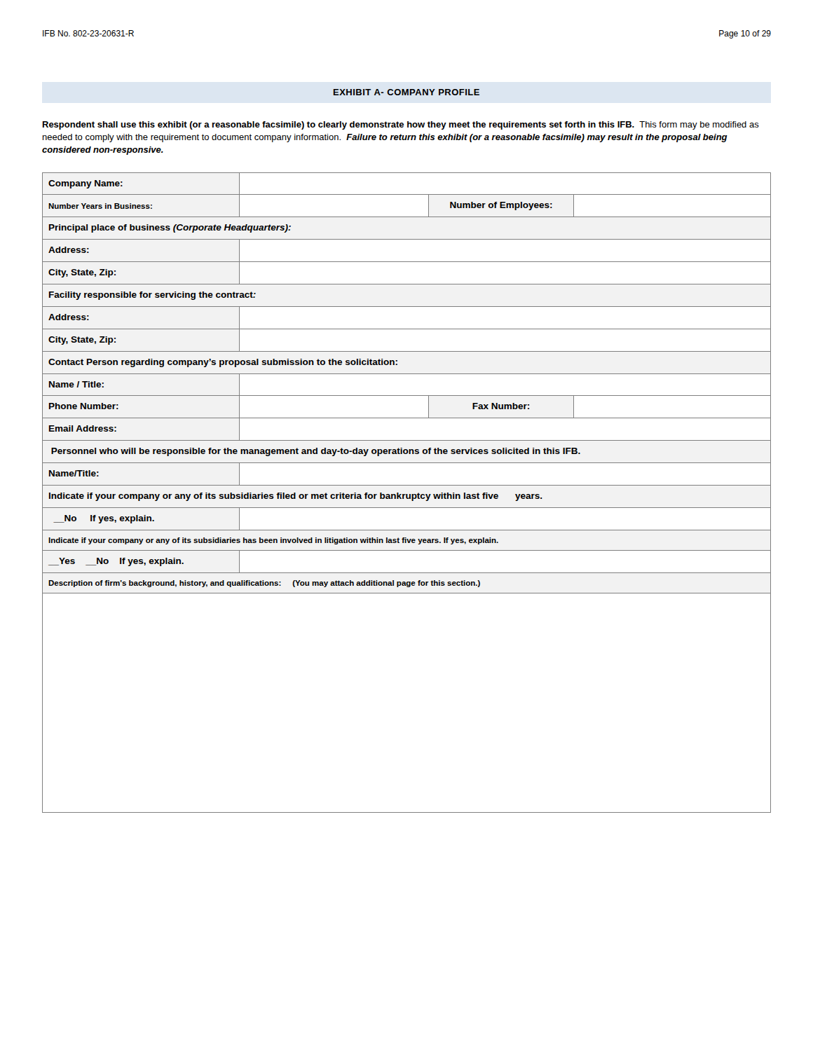IFB No. 802-23-20631-R Page 10 of 29
EXHIBIT A- COMPANY PROFILE
Respondent shall use this exhibit (or a reasonable facsimile) to clearly demonstrate how they meet the requirements set forth in this IFB. This form may be modified as needed to comply with the requirement to document company information. Failure to return this exhibit (or a reasonable facsimile) may result in the proposal being considered non-responsive.
| Company Name: | |
| Number Years in Business: | | Number of Employees: | |
| Principal place of business (Corporate Headquarters): |
| Address: | |
| City, State, Zip: | |
| Facility responsible for servicing the contract : |
| Address: | |
| City, State, Zip: | |
| Contact Person regarding company’s proposal submission to the solicitation: |
| Name / Title: | |
| Phone Number: | | Fax Number: | |
| Email Address: | |
| Personnel who will be responsible for the management and day-to-day operations of the services solicited in this IFB. |
| Name/Title: | |
| Indicate if your company or any of its subsidiaries filed or met criteria for bankruptcy within last five years. |
| __No If yes, explain. | |
| Indicate if your company or any of its subsidiaries has been involved in litigation within last five years. If yes, explain. |
| __Yes __No If yes, explain. | |
| Description of firm's background, history, and qualifications: (You may attach additional page for this section.) |